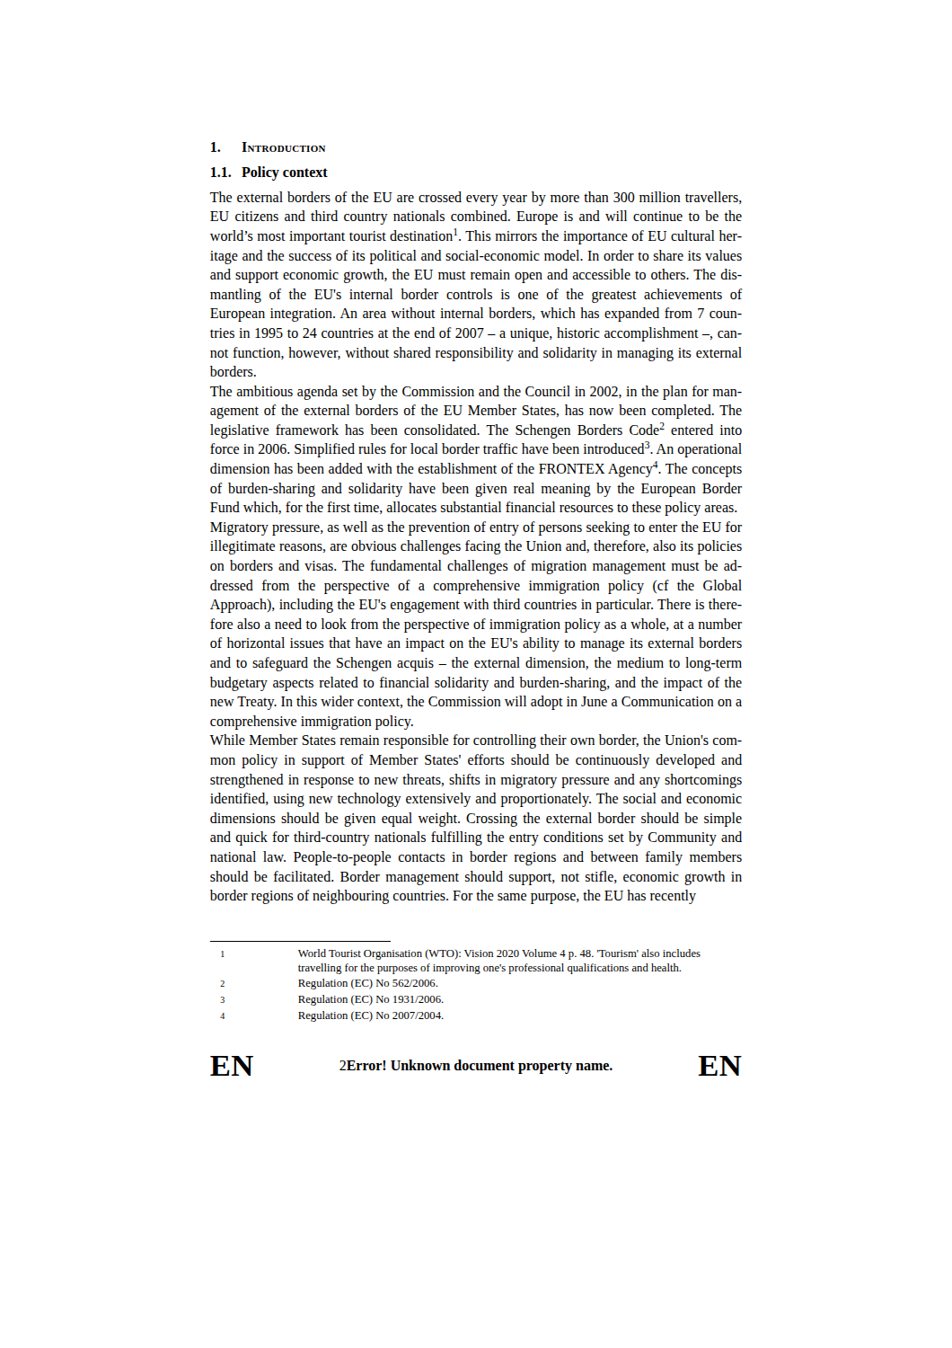1. Introduction
1.1. Policy context
The external borders of the EU are crossed every year by more than 300 million travellers, EU citizens and third country nationals combined. Europe is and will continue to be the world’s most important tourist destination1. This mirrors the importance of EU cultural heritage and the success of its political and social-economic model. In order to share its values and support economic growth, the EU must remain open and accessible to others. The dismantling of the EU's internal border controls is one of the greatest achievements of European integration. An area without internal borders, which has expanded from 7 countries in 1995 to 24 countries at the end of 2007 – a unique, historic accomplishment –, cannot function, however, without shared responsibility and solidarity in managing its external borders.
The ambitious agenda set by the Commission and the Council in 2002, in the plan for management of the external borders of the EU Member States, has now been completed. The legislative framework has been consolidated. The Schengen Borders Code2 entered into force in 2006. Simplified rules for local border traffic have been introduced3. An operational dimension has been added with the establishment of the FRONTEX Agency4. The concepts of burden-sharing and solidarity have been given real meaning by the European Border Fund which, for the first time, allocates substantial financial resources to these policy areas.
Migratory pressure, as well as the prevention of entry of persons seeking to enter the EU for illegitimate reasons, are obvious challenges facing the Union and, therefore, also its policies on borders and visas. The fundamental challenges of migration management must be addressed from the perspective of a comprehensive immigration policy (cf the Global Approach), including the EU's engagement with third countries in particular. There is therefore also a need to look from the perspective of immigration policy as a whole, at a number of horizontal issues that have an impact on the EU's ability to manage its external borders and to safeguard the Schengen acquis – the external dimension, the medium to long-term budgetary aspects related to financial solidarity and burden-sharing, and the impact of the new Treaty. In this wider context, the Commission will adopt in June a Communication on a comprehensive immigration policy.
While Member States remain responsible for controlling their own border, the Union's common policy in support of Member States' efforts should be continuously developed and strengthened in response to new threats, shifts in migratory pressure and any shortcomings identified, using new technology extensively and proportionately. The social and economic dimensions should be given equal weight. Crossing the external border should be simple and quick for third-country nationals fulfilling the entry conditions set by Community and national law. People-to-people contacts in border regions and between family members should be facilitated. Border management should support, not stifle, economic growth in border regions of neighbouring countries. For the same purpose, the EU has recently
| 1 | World Tourist Organisation (WTO): Vision 2020 Volume 4 p. 48. 'Tourism' also includes travelling for the purposes of improving one's professional qualifications and health. |
| 2 | Regulation (EC) No 562/2006. |
| 3 | Regulation (EC) No 1931/2006. |
| 4 | Regulation (EC) No 2007/2004. |
EN
2 Error! Unknown document property name.
EN